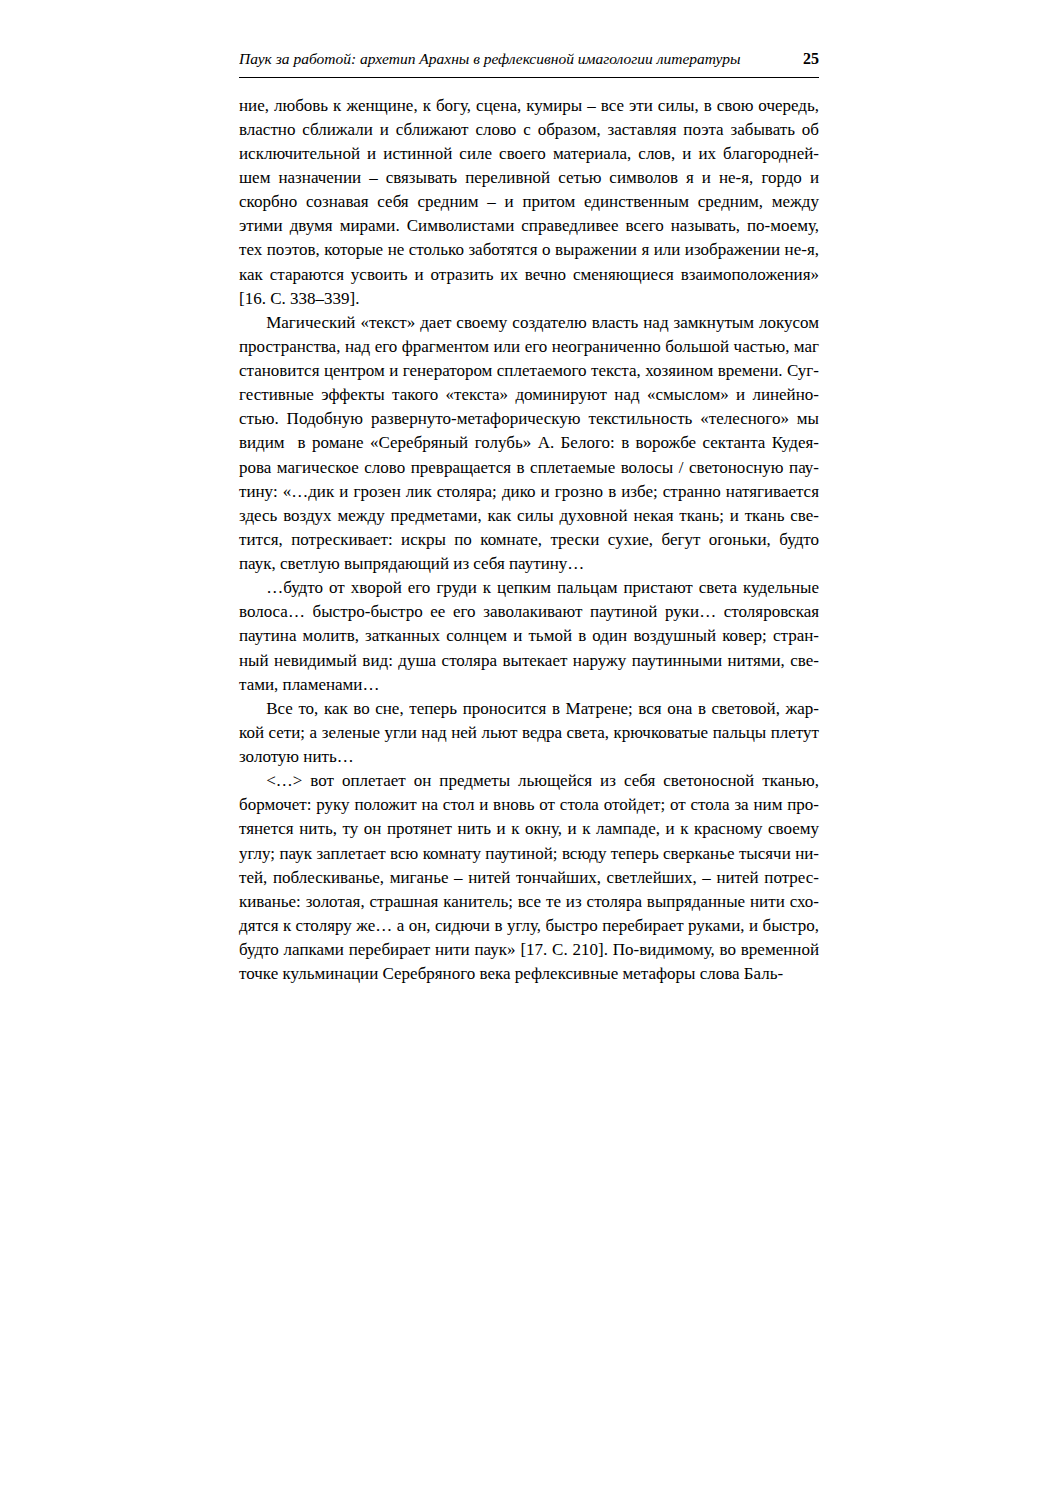Паук за работой: архетип Арахны в рефлексивной имагологии литературы 25
ние, любовь к женщине, к богу, сцена, кумиры – все эти силы, в свою очередь, властно сближали и сближают слово с образом, заставляя поэта забывать об исключительной и истинной силе своего материала, слов, и их благороднейшем назначении – связывать переливной сетью символов я и не-я, гордо и скорбно сознавая себя средним – и притом единственным средним, между этими двумя мирами. Символистами справедливее всего называть, по-моему, тех поэтов, которые не столько заботятся о выражении я или изображении не-я, как стараются усвоить и отразить их вечно сменяющиеся взаимоположения» [16. С. 338–339].
Магический «текст» дает своему создателю власть над замкнутым локусом пространства, над его фрагментом или его неограниченно большой частью, маг становится центром и генератором сплетаемого текста, хозяином времени. Суггестивные эффекты такого «текста» доминируют над «смыслом» и линейностью. Подобную развернуто-метафорическую текстильность «телесного» мы видим в романе «Серебряный голубь» А. Белого: в ворожбе сектанта Кудеярова магическое слово превращается в сплетаемые волосы / светоносную паутину: «…дик и грозен лик столяра; дико и грозно в избе; странно натягивается здесь воздух между предметами, как силы духовной некая ткань; и ткань светится, потрескивает: искры по комнате, трески сухие, бегут огоньки, будто паук, светлую выпрядающий из себя паутину…
…будто от хворой его груди к цепким пальцам пристают света кудельные волоса… быстро-быстро ее его заволакивают паутиной руки… столяровская паутина молитв, затканных солнцем и тьмой в один воздушный ковер; странный невидимый вид: душа столяра вытекает наружу паутинными нитями, светами, пламенами…
Все то, как во сне, теперь проносится в Матрене; вся она в световой, жаркой сети; а зеленые угли над ней льют ведра света, крючковатые пальцы плетут золотую нить…
<…> вот оплетает он предметы льющейся из себя светоносной тканью, бормочет: руку положит на стол и вновь от стола отойдет; от стола за ним протянется нить, ту он протянет нить и к окну, и к лампаде, и к красному своему углу; паук заплетает всю комнату паутиной; всюду теперь сверканье тысячи нитей, поблескиванье, миганье – нитей тончайших, светлейших, – нитей потрескиванье: золотая, страшная канитель; все те из столяра выпряданные нити сходятся к столяру же… а он, сидючи в углу, быстро перебирает руками, и быстро, будто лапками перебирает нити паук» [17. С. 210]. По-видимому, во временной точке кульминации Серебряного века рефлексивные метафоры слова Баль-